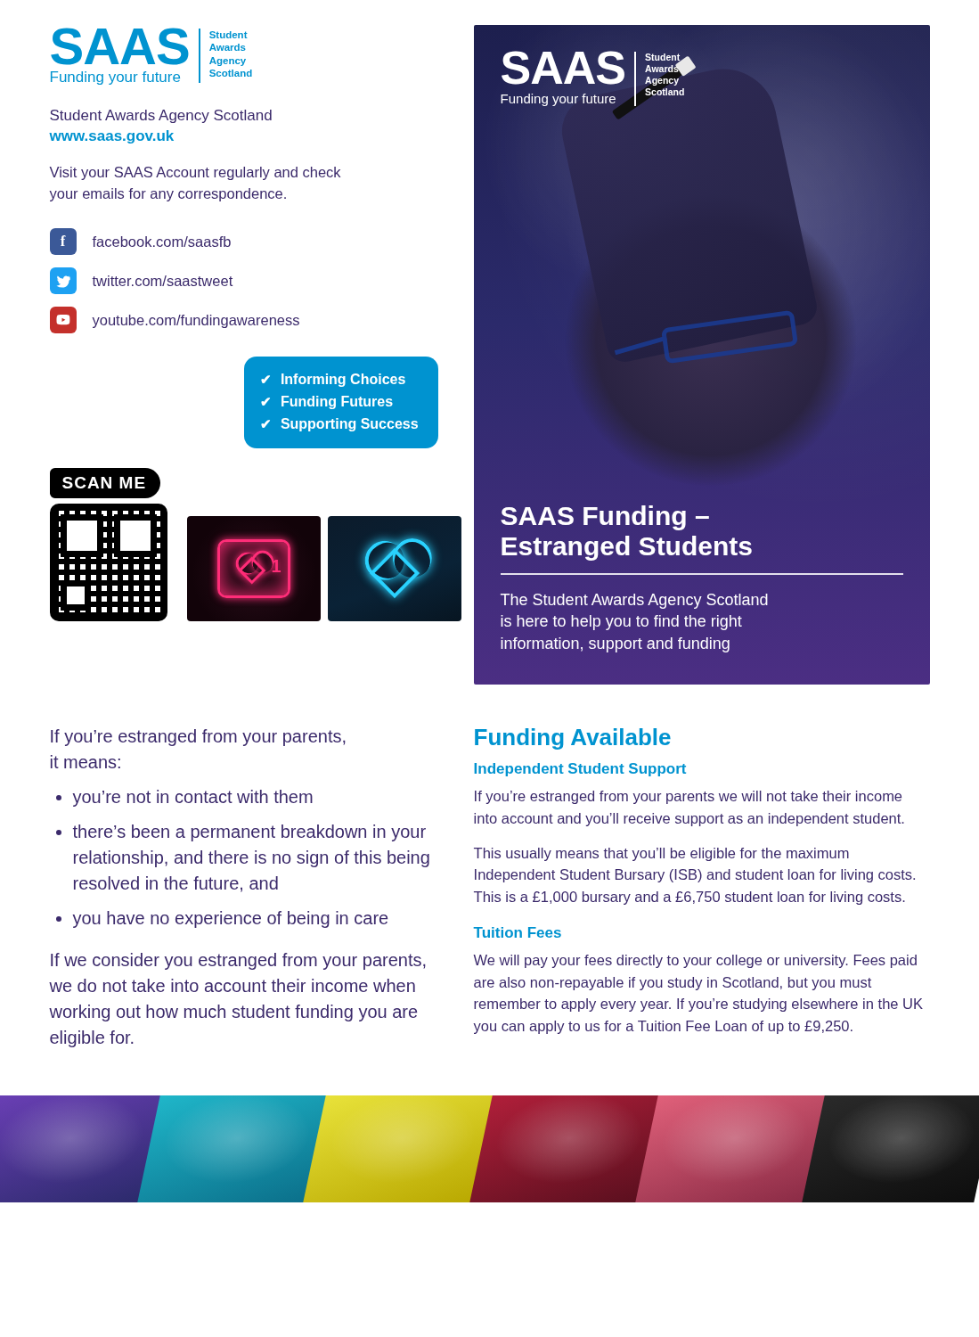SAAS
Funding your future
Student
Awards
Agency
Scotland
Student Awards Agency Scotland
www.saas.gov.uk
Visit your SAAS Account regularly and check
your emails for any correspondence.
f facebook.com/saasfb
twitter.com/saastweet
youtube.com/fundingawareness
✔ Informing Choices
✔ Funding Futures
✔ Supporting Success
SCAN ME
1
SAAS
Funding your future
Student
Awards
Agency
Scotland
SAAS Funding –
Estranged Students
The Student Awards Agency Scotland
is here to help you to find the right
information, support and funding
If you’re estranged from your parents,
it means:
you’re not in contact with them
there’s been a permanent breakdown in your relationship, and there is no sign of this being resolved in the future, and
you have no experience of being in care
If we consider you estranged from your parents, we do not take into account their income when working out how much student funding you are eligible for.
Funding Available
Independent Student Support
If you’re estranged from your parents we will not take their income into account and you’ll receive support as an independent student.
This usually means that you’ll be eligible for the maximum Independent Student Bursary (ISB) and student loan for living costs. This is a £1,000 bursary and a £6,750 student loan for living costs.
Tuition Fees
We will pay your fees directly to your college or university. Fees paid are also non-repayable if you study in Scotland, but you must remember to apply every year. If you’re studying elsewhere in the UK you can apply to us for a Tuition Fee Loan of up to £9,250.